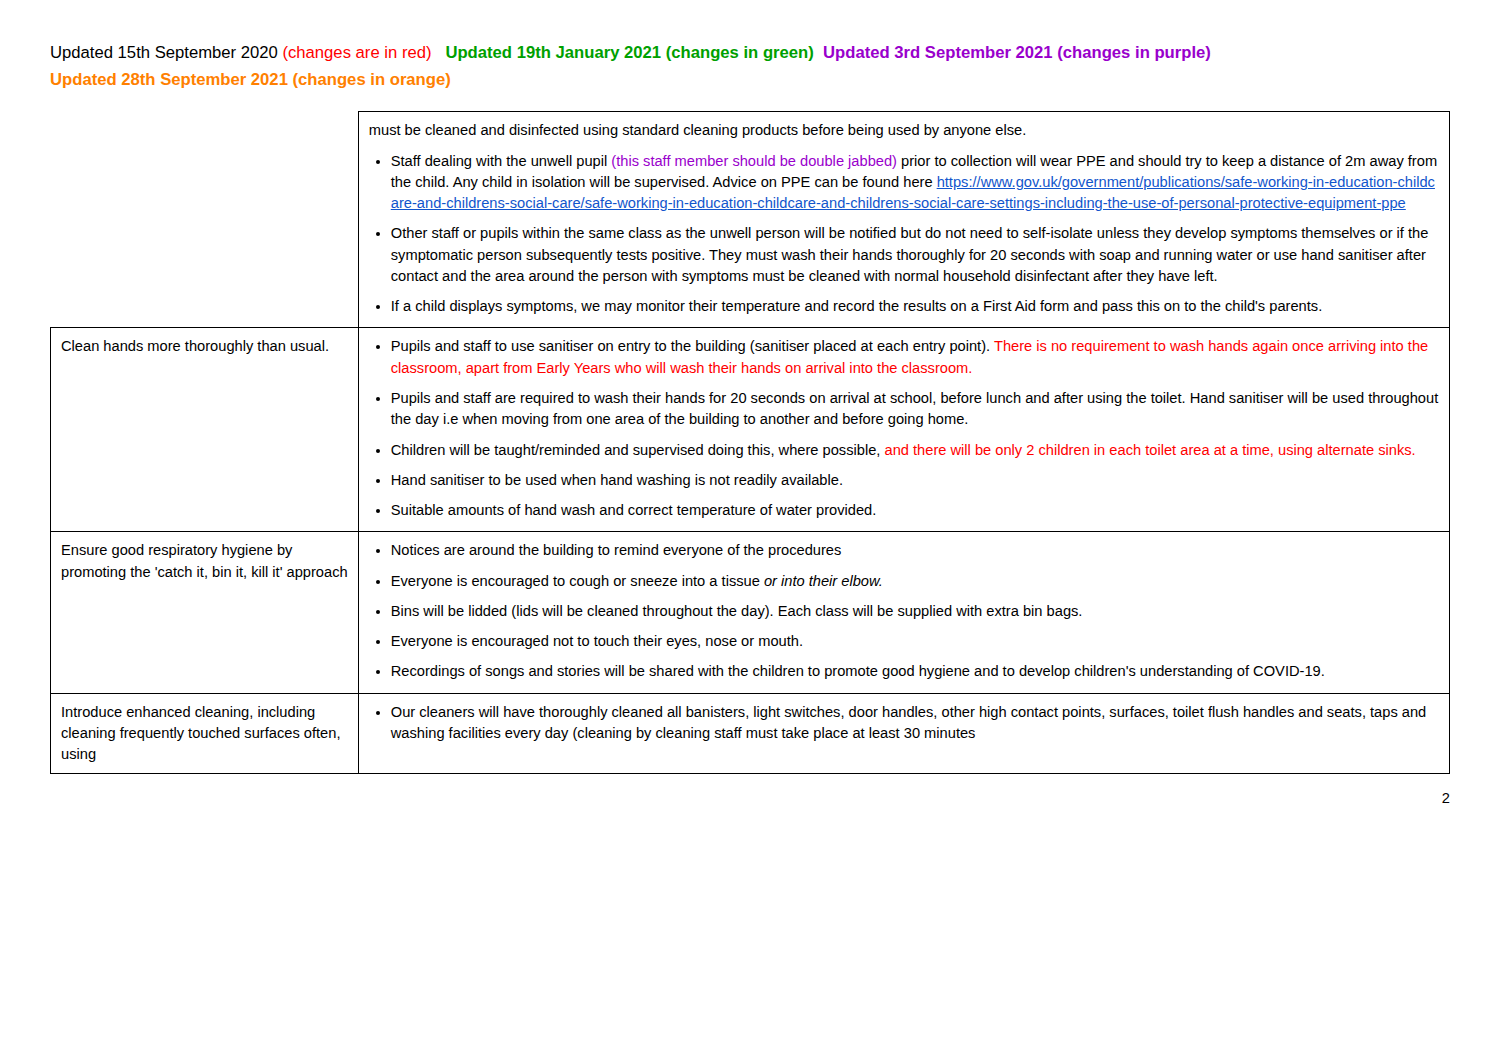Updated 15th September 2020 (changes are in red) Updated 19th January 2021 (changes in green) Updated 3rd September 2021 (changes in purple)
Updated 28th September 2021 (changes in orange)
| | must be cleaned and disinfected using standard cleaning products before being used by anyone else. Staff dealing with the unwell pupil (this staff member should be double jabbed) prior to collection will wear PPE and should try to keep a distance of 2m away from the child. Any child in isolation will be supervised. Advice on PPE can be found here https://www.gov.uk/government/publications/safe-working-in-education-childcare-and-childrens-social-care/safe-working-in-education-childcare-and-childrens-social-care-settings-including-the-use-of-personal-protective-equipment-ppe Other staff or pupils within the same class as the unwell person will be notified but do not need to self-isolate unless they develop symptoms themselves or if the symptomatic person subsequently tests positive. They must wash their hands thoroughly for 20 seconds with soap and running water or use hand sanitiser after contact and the area around the person with symptoms must be cleaned with normal household disinfectant after they have left. If a child displays symptoms, we may monitor their temperature and record the results on a First Aid form and pass this on to the child's parents. |
| Clean hands more thoroughly than usual. | Pupils and staff to use sanitiser on entry to the building (sanitiser placed at each entry point). There is no requirement to wash hands again once arriving into the classroom, apart from Early Years who will wash their hands on arrival into the classroom. Pupils and staff are required to wash their hands for 20 seconds on arrival at school, before lunch and after using the toilet. Hand sanitiser will be used throughout the day i.e when moving from one area of the building to another and before going home. Children will be taught/reminded and supervised doing this, where possible, and there will be only 2 children in each toilet area at a time, using alternate sinks. Hand sanitiser to be used when hand washing is not readily available. Suitable amounts of hand wash and correct temperature of water provided. |
| Ensure good respiratory hygiene by promoting the 'catch it, bin it, kill it' approach | Notices are around the building to remind everyone of the procedures Everyone is encouraged to cough or sneeze into a tissue or into their elbow. Bins will be lidded (lids will be cleaned throughout the day). Each class will be supplied with extra bin bags. Everyone is encouraged not to touch their eyes, nose or mouth. Recordings of songs and stories will be shared with the children to promote good hygiene and to develop children's understanding of COVID-19. |
| Introduce enhanced cleaning, including cleaning frequently touched surfaces often, using | Our cleaners will have thoroughly cleaned all banisters, light switches, door handles, other high contact points, surfaces, toilet flush handles and seats, taps and washing facilities every day (cleaning by cleaning staff must take place at least 30 minutes |
2